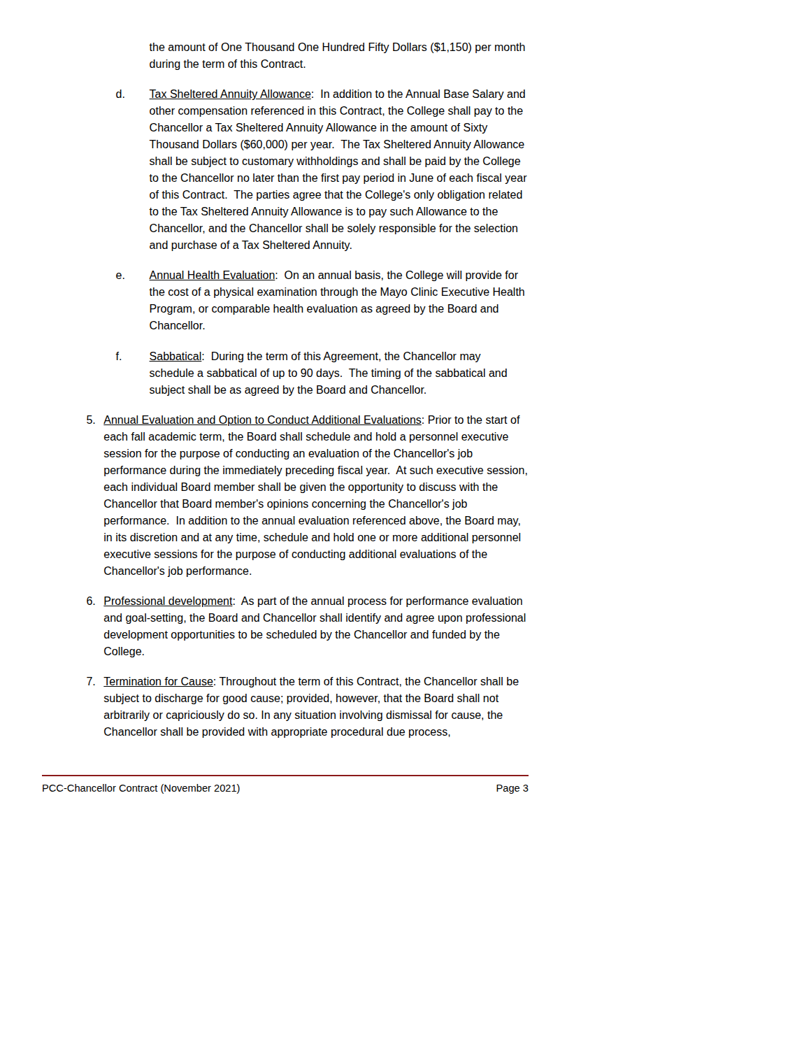the amount of One Thousand One Hundred Fifty Dollars ($1,150) per month during the term of this Contract.
d.
Tax Sheltered Annuity Allowance: In addition to the Annual Base Salary and other compensation referenced in this Contract, the College shall pay to the Chancellor a Tax Sheltered Annuity Allowance in the amount of Sixty Thousand Dollars ($60,000) per year. The Tax Sheltered Annuity Allowance shall be subject to customary withholdings and shall be paid by the College to the Chancellor no later than the first pay period in June of each fiscal year of this Contract. The parties agree that the College's only obligation related to the Tax Sheltered Annuity Allowance is to pay such Allowance to the Chancellor, and the Chancellor shall be solely responsible for the selection and purchase of a Tax Sheltered Annuity.
e.
Annual Health Evaluation: On an annual basis, the College will provide for the cost of a physical examination through the Mayo Clinic Executive Health Program, or comparable health evaluation as agreed by the Board and Chancellor.
f.
Sabbatical: During the term of this Agreement, the Chancellor may schedule a sabbatical of up to 90 days. The timing of the sabbatical and subject shall be as agreed by the Board and Chancellor.
5.
Annual Evaluation and Option to Conduct Additional Evaluations: Prior to the start of each fall academic term, the Board shall schedule and hold a personnel executive session for the purpose of conducting an evaluation of the Chancellor's job performance during the immediately preceding fiscal year. At such executive session, each individual Board member shall be given the opportunity to discuss with the Chancellor that Board member's opinions concerning the Chancellor's job performance. In addition to the annual evaluation referenced above, the Board may, in its discretion and at any time, schedule and hold one or more additional personnel executive sessions for the purpose of conducting additional evaluations of the Chancellor's job performance.
6.
Professional development: As part of the annual process for performance evaluation and goal-setting, the Board and Chancellor shall identify and agree upon professional development opportunities to be scheduled by the Chancellor and funded by the College.
7.
Termination for Cause: Throughout the term of this Contract, the Chancellor shall be subject to discharge for good cause; provided, however, that the Board shall not arbitrarily or capriciously do so. In any situation involving dismissal for cause, the Chancellor shall be provided with appropriate procedural due process,
PCC-Chancellor Contract (November 2021) Page 3